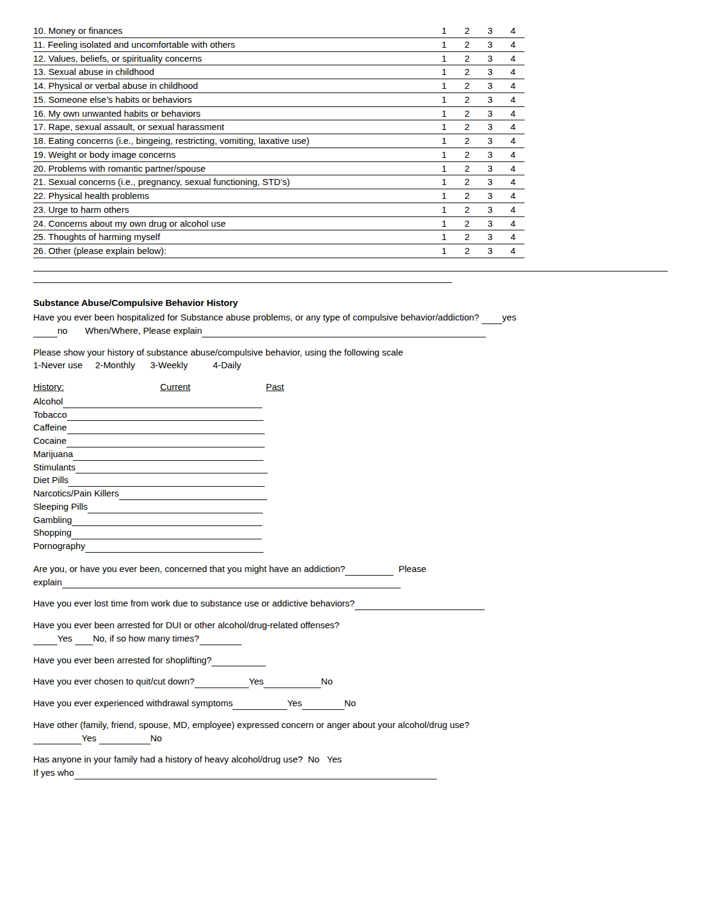| 10. Money or finances | | 1 | 2 | 3 | 4 | |
| 11. Feeling isolated and uncomfortable with others | | 1 | 2 | 3 | 4 | |
| 12. Values, beliefs, or spirituality concerns | | 1 | 2 | 3 | 4 | |
| 13. Sexual abuse in childhood | | 1 | 2 | 3 | 4 | |
| 14. Physical or verbal abuse in childhood | | 1 | 2 | 3 | 4 | |
| 15. Someone else’s habits or behaviors | | 1 | 2 | 3 | 4 | |
| 16. My own unwanted habits or behaviors | | 1 | 2 | 3 | 4 | |
| 17. Rape, sexual assault, or sexual harassment | | 1 | 2 | 3 | 4 | |
| 18. Eating concerns (i.e., bingeing, restricting, vomiting, laxative use) | | 1 | 2 | 3 | 4 | |
| 19. Weight or body image concerns | | 1 | 2 | 3 | 4 | |
| 20. Problems with romantic partner/spouse | | 1 | 2 | 3 | 4 | |
| 21. Sexual concerns (i.e., pregnancy, sexual functioning, STD’s) | | 1 | 2 | 3 | 4 | |
| 22. Physical health problems | | 1 | 2 | 3 | 4 | |
| 23. Urge to harm others | | 1 | 2 | 3 | 4 | |
| 24. Concerns about my own drug or alcohol use | | 1 | 2 | 3 | 4 | |
| 25. Thoughts of harming myself | | 1 | 2 | 3 | 4 | |
| 26. Other (please explain below): | | 1 | 2 | 3 | 4 | |
Substance Abuse/Compulsive Behavior History
Have you ever been hospitalized for Substance abuse problems, or any type of compulsive behavior/addiction? yes
no When/Where, Please explain
Please show your history of substance abuse/compulsive behavior, using the following scale
1-Never use 2-Monthly 3-Weekly 4-Daily
History: Current Past
Alcohol
Tobacco
Caffeine
Cocaine
Marijuana
Stimulants
Diet Pills
Narcotics/Pain Killers
Sleeping Pills
Gambling
Shopping
Pornography
Are you, or have you ever been, concerned that you might have an addiction? Please
explain
Have you ever lost time from work due to substance use or addictive behaviors?
Have you ever been arrested for DUI or other alcohol/drug-related offenses?
Yes No, if so how many times?
Have you ever been arrested for shoplifting?
Have you ever chosen to quit/cut down? Yes No
Have you ever experienced withdrawal symptoms Yes No
Have other (family, friend, spouse, MD, employee) expressed concern or anger about your alcohol/drug use?
Yes No
Has anyone in your family had a history of heavy alcohol/drug use? No Yes
If yes who